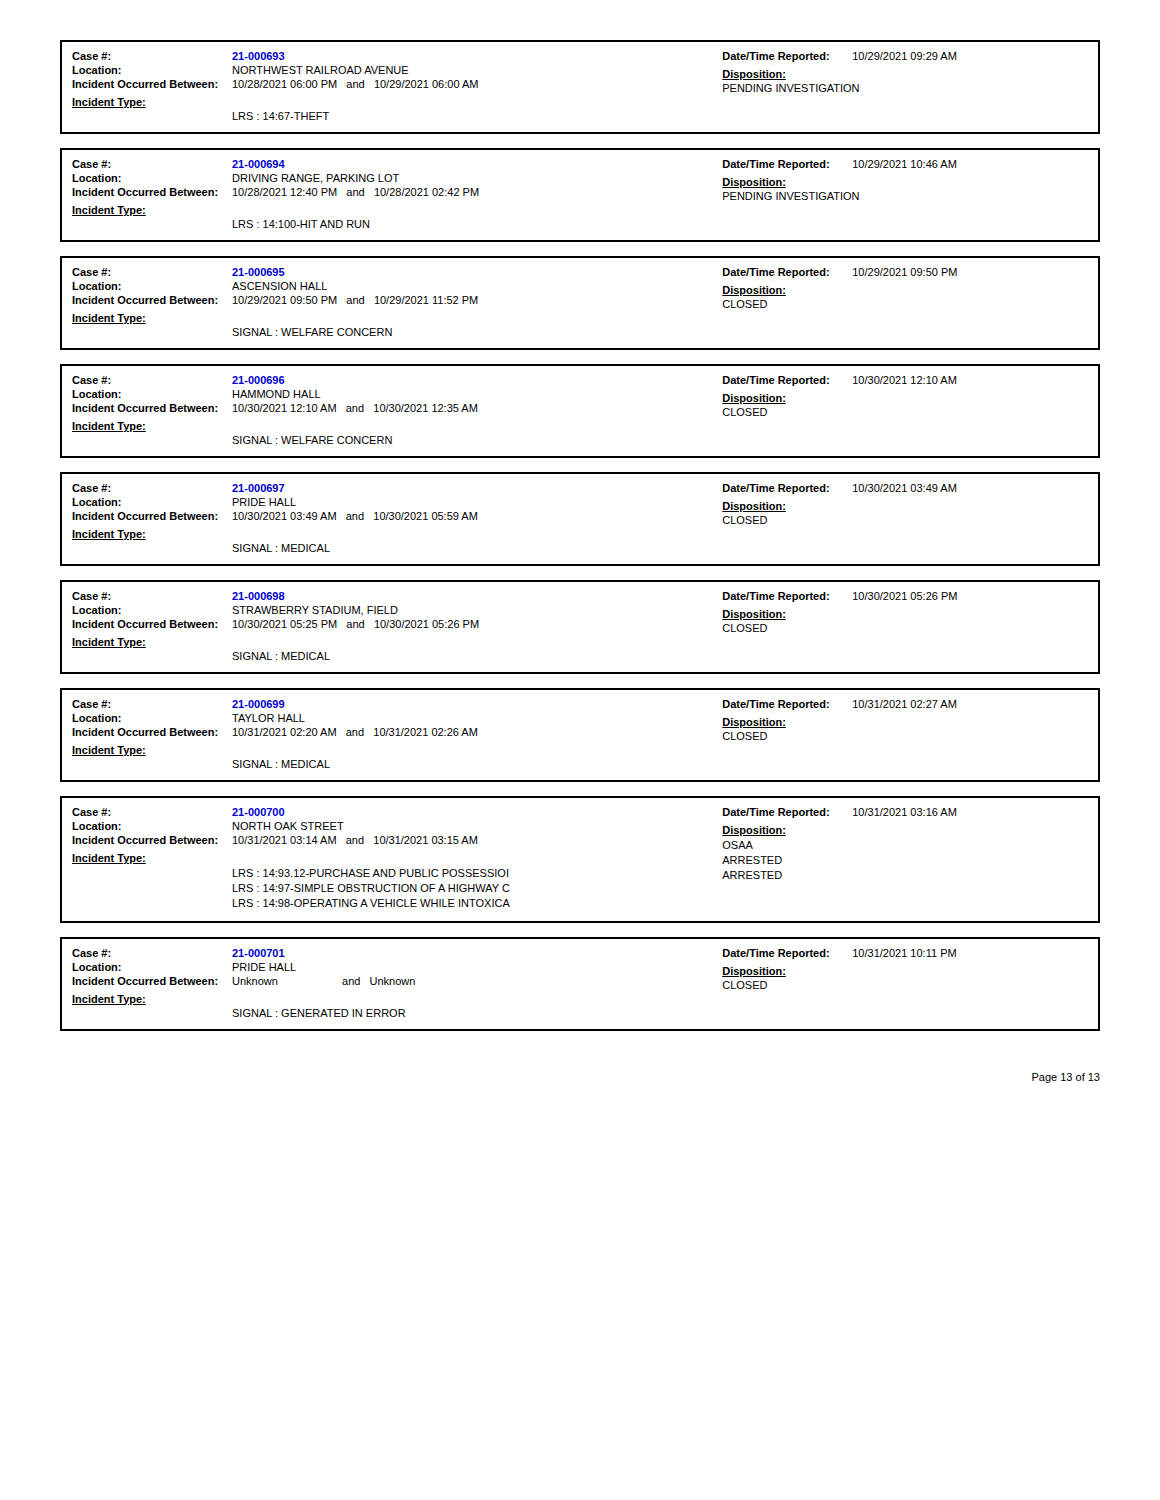Case #:
21-000693
Location:
NORTHWEST RAILROAD AVENUE
Incident Occurred Between:
10/28/2021 06:00 PM and 10/29/2021 06:00 AM
Incident Type:
LRS : 14:67-THEFT
Date/Time Reported:
10/29/2021 09:29 AM
Disposition:
PENDING INVESTIGATION
Case #:
21-000694
Location:
DRIVING RANGE, PARKING LOT
Incident Occurred Between:
10/28/2021 12:40 PM and 10/28/2021 02:42 PM
Incident Type:
LRS : 14:100-HIT AND RUN
Date/Time Reported:
10/29/2021 10:46 AM
Disposition:
PENDING INVESTIGATION
Case #:
21-000695
Location:
ASCENSION HALL
Incident Occurred Between:
10/29/2021 09:50 PM and 10/29/2021 11:52 PM
Incident Type:
SIGNAL : WELFARE CONCERN
Date/Time Reported:
10/29/2021 09:50 PM
Disposition:
CLOSED
Case #:
21-000696
Location:
HAMMOND HALL
Incident Occurred Between:
10/30/2021 12:10 AM and 10/30/2021 12:35 AM
Incident Type:
SIGNAL : WELFARE CONCERN
Date/Time Reported:
10/30/2021 12:10 AM
Disposition:
CLOSED
Case #:
21-000697
Location:
PRIDE HALL
Incident Occurred Between:
10/30/2021 03:49 AM and 10/30/2021 05:59 AM
Incident Type:
SIGNAL : MEDICAL
Date/Time Reported:
10/30/2021 03:49 AM
Disposition:
CLOSED
Case #:
21-000698
Location:
STRAWBERRY STADIUM, FIELD
Incident Occurred Between:
10/30/2021 05:25 PM and 10/30/2021 05:26 PM
Incident Type:
SIGNAL : MEDICAL
Date/Time Reported:
10/30/2021 05:26 PM
Disposition:
CLOSED
Case #:
21-000699
Location:
TAYLOR HALL
Incident Occurred Between:
10/31/2021 02:20 AM and 10/31/2021 02:26 AM
Incident Type:
SIGNAL : MEDICAL
Date/Time Reported:
10/31/2021 02:27 AM
Disposition:
CLOSED
Case #:
21-000700
Location:
NORTH OAK STREET
Incident Occurred Between:
10/31/2021 03:14 AM and 10/31/2021 03:15 AM
Incident Type:
LRS : 14:93.12-PURCHASE AND PUBLIC POSSESSIOI
LRS : 14:97-SIMPLE OBSTRUCTION OF A HIGHWAY C
LRS : 14:98-OPERATING A VEHICLE WHILE INTOXICA
Date/Time Reported:
10/31/2021 03:16 AM
Disposition:
OSAA
ARRESTED
ARRESTED
Case #:
21-000701
Location:
PRIDE HALL
Incident Occurred Between:
Unknown and Unknown
Incident Type:
SIGNAL : GENERATED IN ERROR
Date/Time Reported:
10/31/2021 10:11 PM
Disposition:
CLOSED
Page 13 of 13